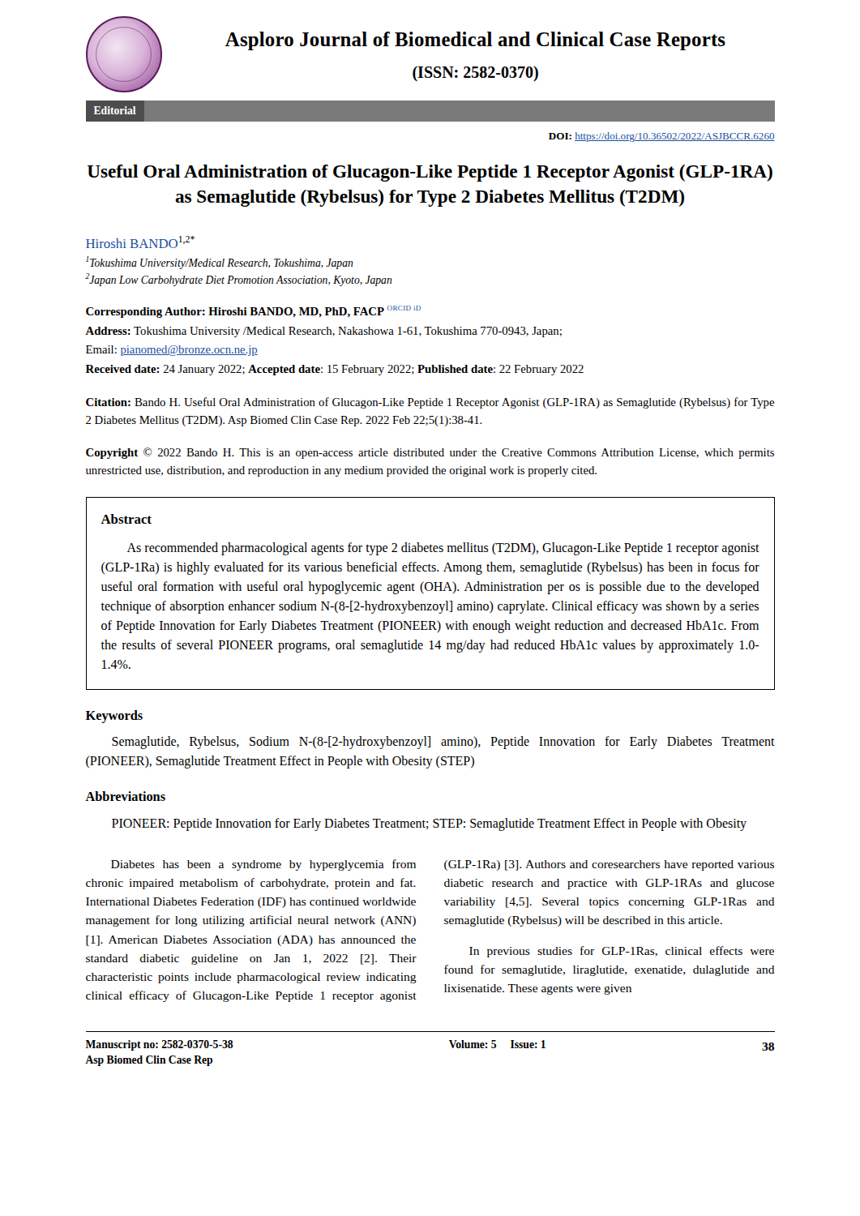Asploro Journal of Biomedical and Clinical Case Reports
(ISSN: 2582-0370)
Editorial
DOI: https://doi.org/10.36502/2022/ASJBCCR.6260
Useful Oral Administration of Glucagon-Like Peptide 1 Receptor Agonist (GLP-1RA) as Semaglutide (Rybelsus) for Type 2 Diabetes Mellitus (T2DM)
Hiroshi BANDO1,2*
1Tokushima University/Medical Research, Tokushima, Japan
2Japan Low Carbohydrate Diet Promotion Association, Kyoto, Japan
Corresponding Author: Hiroshi BANDO, MD, PhD, FACP ORCID iD
Address: Tokushima University /Medical Research, Nakashowa 1-61, Tokushima 770-0943, Japan;
Email: pianomed@bronze.ocn.ne.jp
Received date: 24 January 2022; Accepted date: 15 February 2022; Published date: 22 February 2022
Citation: Bando H. Useful Oral Administration of Glucagon-Like Peptide 1 Receptor Agonist (GLP-1RA) as Semaglutide (Rybelsus) for Type 2 Diabetes Mellitus (T2DM). Asp Biomed Clin Case Rep. 2022 Feb 22;5(1):38-41.
Copyright © 2022 Bando H. This is an open-access article distributed under the Creative Commons Attribution License, which permits unrestricted use, distribution, and reproduction in any medium provided the original work is properly cited.
Abstract
As recommended pharmacological agents for type 2 diabetes mellitus (T2DM), Glucagon-Like Peptide 1 receptor agonist (GLP-1Ra) is highly evaluated for its various beneficial effects. Among them, semaglutide (Rybelsus) has been in focus for useful oral formation with useful oral hypoglycemic agent (OHA). Administration per os is possible due to the developed technique of absorption enhancer sodium N-(8-[2-hydroxybenzoyl] amino) caprylate. Clinical efficacy was shown by a series of Peptide Innovation for Early Diabetes Treatment (PIONEER) with enough weight reduction and decreased HbA1c. From the results of several PIONEER programs, oral semaglutide 14 mg/day had reduced HbA1c values by approximately 1.0-1.4%.
Keywords
Semaglutide, Rybelsus, Sodium N-(8-[2-hydroxybenzoyl] amino), Peptide Innovation for Early Diabetes Treatment (PIONEER), Semaglutide Treatment Effect in People with Obesity (STEP)
Abbreviations
PIONEER: Peptide Innovation for Early Diabetes Treatment; STEP: Semaglutide Treatment Effect in People with Obesity
Diabetes has been a syndrome by hyperglycemia from chronic impaired metabolism of carbohydrate, protein and fat. International Diabetes Federation (IDF) has continued worldwide management for long utilizing artificial neural network (ANN) [1]. American Diabetes Association (ADA) has announced the standard diabetic guideline on Jan 1, 2022 [2]. Their characteristic points include pharmacological review indicating clinical efficacy of Glucagon-Like Peptide 1 receptor agonist (GLP-1Ra) [3]. Authors and coresearchers have reported various diabetic research and practice with GLP-1RAs and glucose variability [4,5]. Several topics concerning GLP-1Ras and semaglutide (Rybelsus) will be described in this article.
In previous studies for GLP-1Ras, clinical effects were found for semaglutide, liraglutide, exenatide, dulaglutide and lixisenatide. These agents were given
Manuscript no: 2582-0370-5-38
Asp Biomed Clin Case Rep
Volume: 5 Issue: 1
38